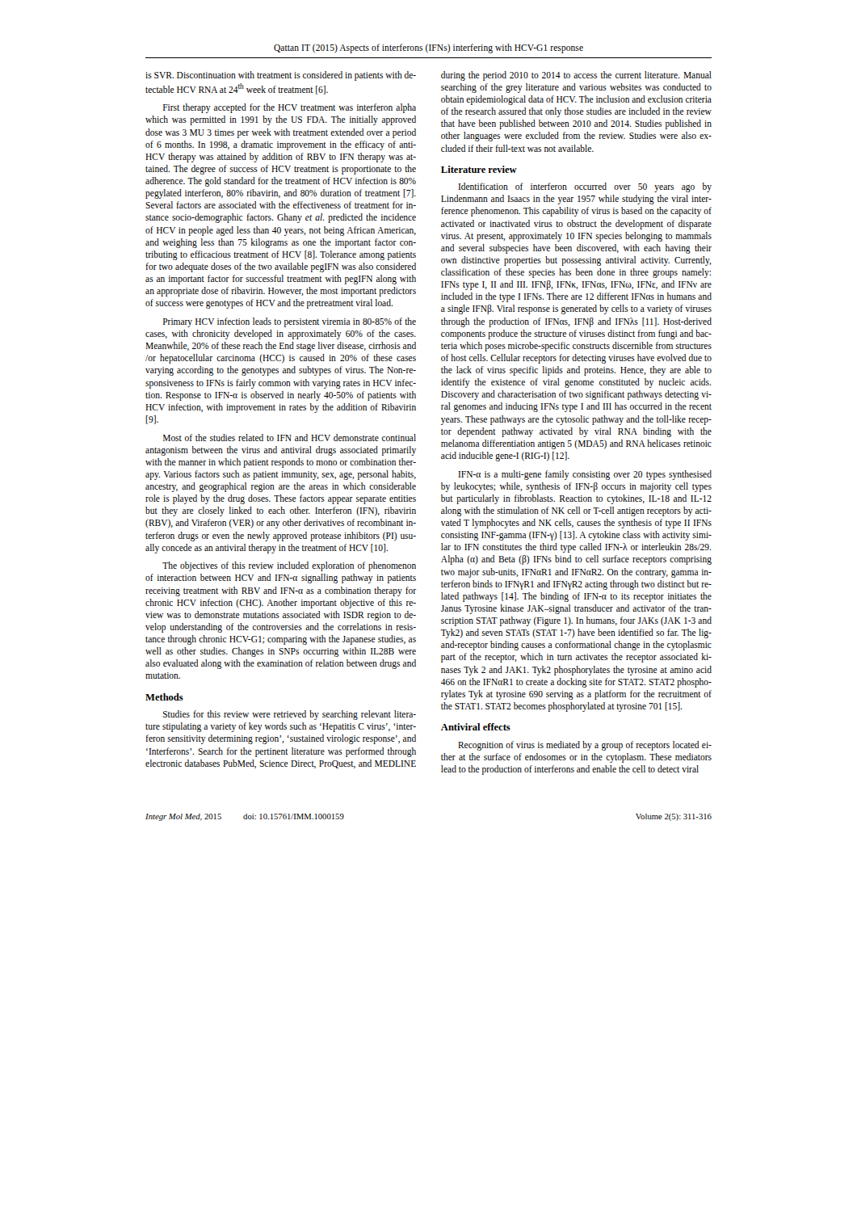Qattan IT (2015) Aspects of interferons (IFNs) interfering with HCV-G1 response
is SVR. Discontinuation with treatment is considered in patients with detectable HCV RNA at 24th week of treatment [6].
First therapy accepted for the HCV treatment was interferon alpha which was permitted in 1991 by the US FDA. The initially approved dose was 3 MU 3 times per week with treatment extended over a period of 6 months. In 1998, a dramatic improvement in the efficacy of anti-HCV therapy was attained by addition of RBV to IFN therapy was attained. The degree of success of HCV treatment is proportionate to the adherence. The gold standard for the treatment of HCV infection is 80% pegylated interferon, 80% ribavirin, and 80% duration of treatment [7]. Several factors are associated with the effectiveness of treatment for instance socio-demographic factors. Ghany et al. predicted the incidence of HCV in people aged less than 40 years, not being African American, and weighing less than 75 kilograms as one the important factor contributing to efficacious treatment of HCV [8]. Tolerance among patients for two adequate doses of the two available pegIFN was also considered as an important factor for successful treatment with pegIFN along with an appropriate dose of ribavirin. However, the most important predictors of success were genotypes of HCV and the pretreatment viral load.
Primary HCV infection leads to persistent viremia in 80-85% of the cases, with chronicity developed in approximately 60% of the cases. Meanwhile, 20% of these reach the End stage liver disease, cirrhosis and /or hepatocellular carcinoma (HCC) is caused in 20% of these cases varying according to the genotypes and subtypes of virus. The Non-responsiveness to IFNs is fairly common with varying rates in HCV infection. Response to IFN-α is observed in nearly 40-50% of patients with HCV infection, with improvement in rates by the addition of Ribavirin [9].
Most of the studies related to IFN and HCV demonstrate continual antagonism between the virus and antiviral drugs associated primarily with the manner in which patient responds to mono or combination therapy. Various factors such as patient immunity, sex, age, personal habits, ancestry, and geographical region are the areas in which considerable role is played by the drug doses. These factors appear separate entities but they are closely linked to each other. Interferon (IFN), ribavirin (RBV), and Viraferon (VER) or any other derivatives of recombinant interferon drugs or even the newly approved protease inhibitors (PI) usually concede as an antiviral therapy in the treatment of HCV [10].
The objectives of this review included exploration of phenomenon of interaction between HCV and IFN-α signalling pathway in patients receiving treatment with RBV and IFN-α as a combination therapy for chronic HCV infection (CHC). Another important objective of this review was to demonstrate mutations associated with ISDR region to develop understanding of the controversies and the correlations in resistance through chronic HCV-G1; comparing with the Japanese studies, as well as other studies. Changes in SNPs occurring within IL28B were also evaluated along with the examination of relation between drugs and mutation.
Methods
Studies for this review were retrieved by searching relevant literature stipulating a variety of key words such as ‘Hepatitis C virus’, ‘interferon sensitivity determining region’, ‘sustained virologic response’, and ‘Interferons’. Search for the pertinent literature was performed through electronic databases PubMed, Science Direct, ProQuest, and MEDLINE during the period 2010 to 2014 to access the current literature. Manual searching of the grey literature and various websites was conducted to obtain epidemiological data of HCV. The inclusion and exclusion criteria of the research assured that only those studies are included in the review that have been published between 2010 and 2014. Studies published in other languages were excluded from the review. Studies were also excluded if their full-text was not available.
Literature review
Identification of interferon occurred over 50 years ago by Lindenmann and Isaacs in the year 1957 while studying the viral interference phenomenon. This capability of virus is based on the capacity of activated or inactivated virus to obstruct the development of disparate virus. At present, approximately 10 IFN species belonging to mammals and several subspecies have been discovered, with each having their own distinctive properties but possessing antiviral activity. Currently, classification of these species has been done in three groups namely: IFNs type I, II and III. IFNβ, IFNκ, IFNαs, IFNω, IFNε, and IFNν are included in the type I IFNs. There are 12 different IFNαs in humans and a single IFNβ. Viral response is generated by cells to a variety of viruses through the production of IFNαs, IFNβ and IFNλs [11]. Host-derived components produce the structure of viruses distinct from fungi and bacteria which poses microbe-specific constructs discernible from structures of host cells. Cellular receptors for detecting viruses have evolved due to the lack of virus specific lipids and proteins. Hence, they are able to identify the existence of viral genome constituted by nucleic acids. Discovery and characterisation of two significant pathways detecting viral genomes and inducing IFNs type I and III has occurred in the recent years. These pathways are the cytosolic pathway and the toll-like receptor dependent pathway activated by viral RNA binding with the melanoma differentiation antigen 5 (MDA5) and RNA helicases retinoic acid inducible gene-I (RIG-I) [12].
IFN-α is a multi-gene family consisting over 20 types synthesised by leukocytes; while, synthesis of IFN-β occurs in majority cell types but particularly in fibroblasts. Reaction to cytokines, IL-18 and IL-12 along with the stimulation of NK cell or T-cell antigen receptors by activated T lymphocytes and NK cells, causes the synthesis of type II IFNs consisting INF-gamma (IFN-γ) [13]. A cytokine class with activity similar to IFN constitutes the third type called IFN-λ or interleukin 28s/29. Alpha (α) and Beta (β) IFNs bind to cell surface receptors comprising two major sub-units, IFNαR1 and IFNαR2. On the contrary, gamma interferon binds to IFNγR1 and IFNγR2 acting through two distinct but related pathways [14]. The binding of IFN-α to its receptor initiates the Janus Tyrosine kinase JAK–signal transducer and activator of the transcription STAT pathway (Figure 1). In humans, four JAKs (JAK 1-3 and Tyk2) and seven STATs (STAT 1-7) have been identified so far. The ligand-receptor binding causes a conformational change in the cytoplasmic part of the receptor, which in turn activates the receptor associated kinases Tyk 2 and JAK1. Tyk2 phosphorylates the tyrosine at amino acid 466 on the IFNαR1 to create a docking site for STAT2. STAT2 phosphorylates Tyk at tyrosine 690 serving as a platform for the recruitment of the STAT1. STAT2 becomes phosphorylated at tyrosine 701 [15].
Antiviral effects
Recognition of virus is mediated by a group of receptors located either at the surface of endosomes or in the cytoplasm. These mediators lead to the production of interferons and enable the cell to detect viral
Integr Mol Med, 2015 doi: 10.15761/IMM.1000159
Volume 2(5): 311-316